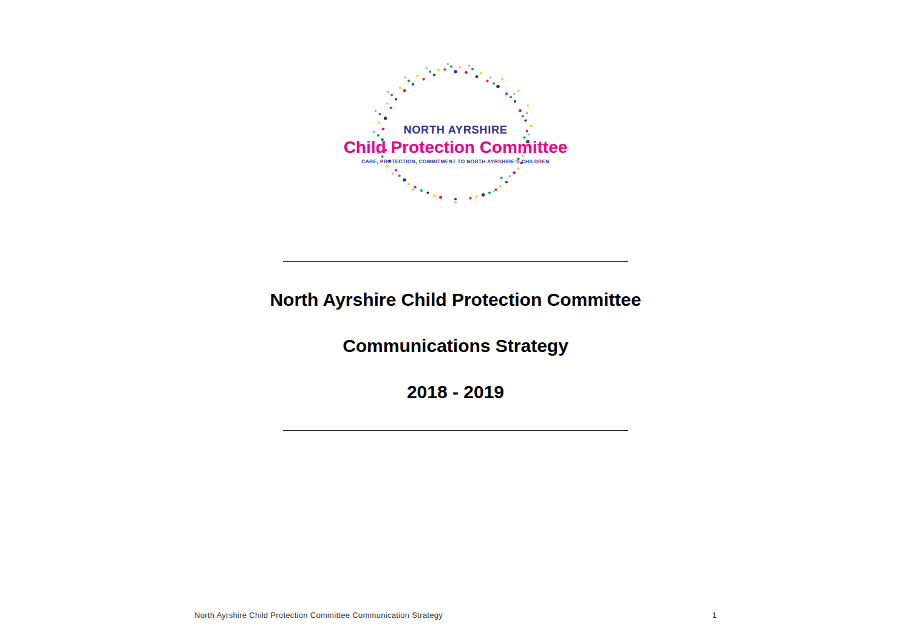North Ayrshire Child Protection Committee logo A circular swirl made of small stars in blue, pink, green, yellow and grey surrounding the text North Ayrshire Child Protection Committee, Care, Protection, Commitment to North Ayrshire's Children. NORTH AYRSHIRE Child Protection Committee CARE, PROTECTION, COMMITMENT TO NORTH AYRSHIRE’S CHILDREN
North Ayrshire Child Protection Committee
Communications Strategy
2018 - 2019
North Ayrshire Child Protection Committee Communication Strategy
1